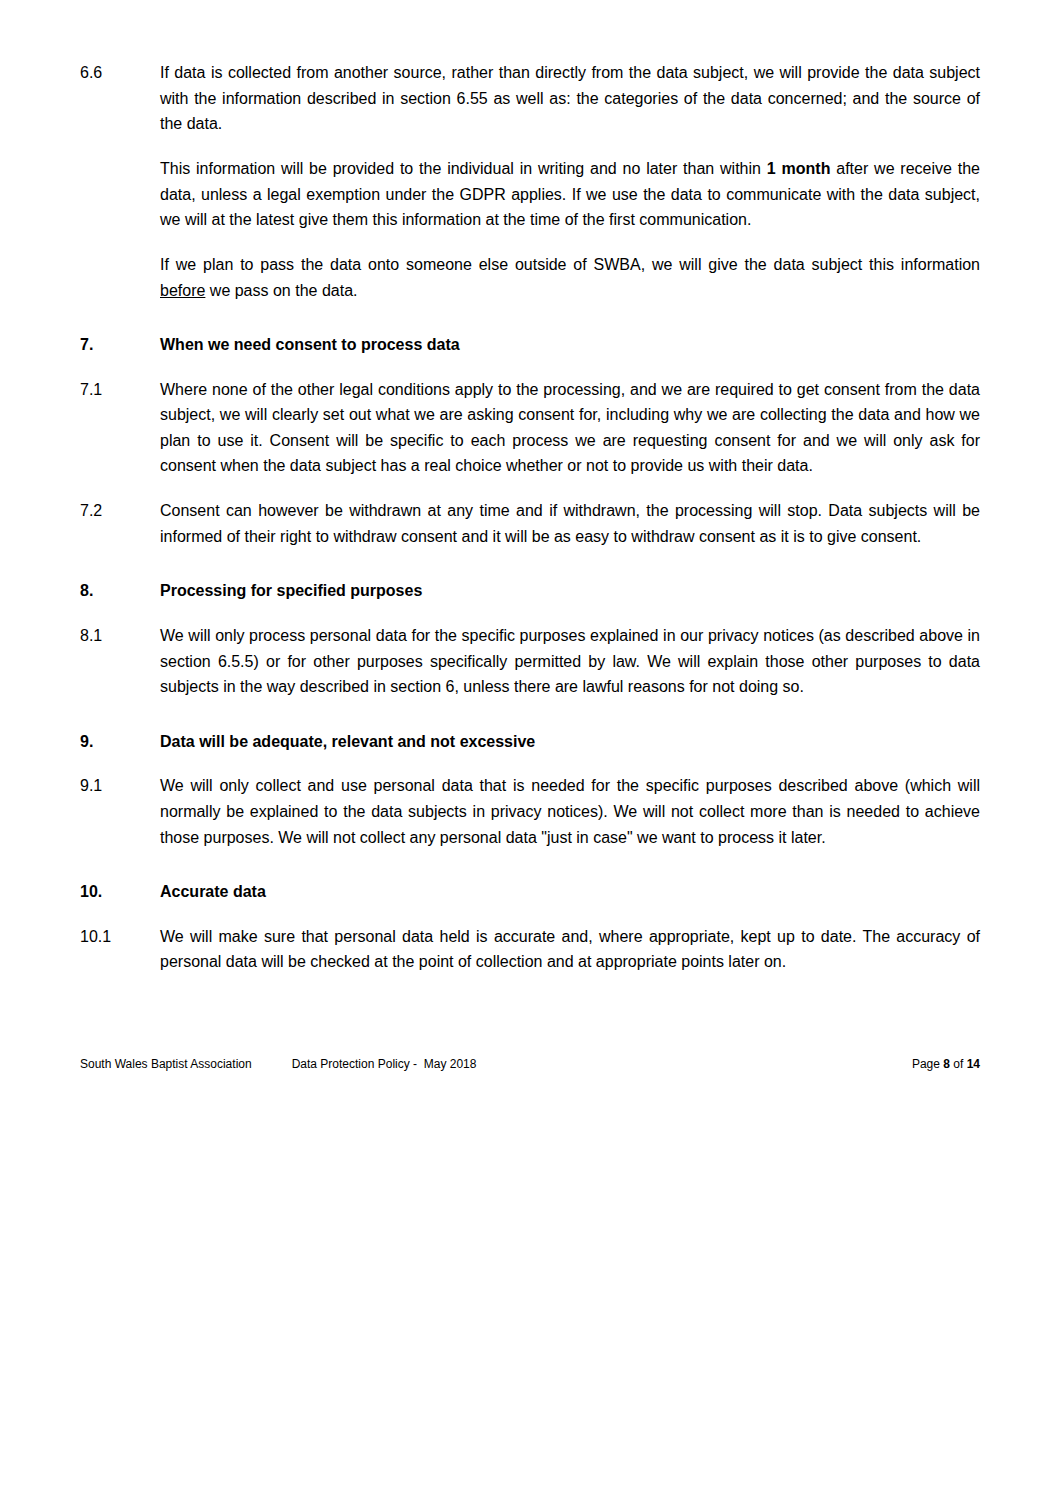6.6
If data is collected from another source, rather than directly from the data subject, we will provide the data subject with the information described in section 6.55 as well as: the categories of the data concerned; and the source of the data.
This information will be provided to the individual in writing and no later than within 1 month after we receive the data, unless a legal exemption under the GDPR applies. If we use the data to communicate with the data subject, we will at the latest give them this information at the time of the first communication.
If we plan to pass the data onto someone else outside of SWBA, we will give the data subject this information before we pass on the data.
7. When we need consent to process data
7.1
Where none of the other legal conditions apply to the processing, and we are required to get consent from the data subject, we will clearly set out what we are asking consent for, including why we are collecting the data and how we plan to use it. Consent will be specific to each process we are requesting consent for and we will only ask for consent when the data subject has a real choice whether or not to provide us with their data.
7.2
Consent can however be withdrawn at any time and if withdrawn, the processing will stop. Data subjects will be informed of their right to withdraw consent and it will be as easy to withdraw consent as it is to give consent.
8. Processing for specified purposes
8.1
We will only process personal data for the specific purposes explained in our privacy notices (as described above in section 6.5.5) or for other purposes specifically permitted by law. We will explain those other purposes to data subjects in the way described in section 6, unless there are lawful reasons for not doing so.
9. Data will be adequate, relevant and not excessive
9.1
We will only collect and use personal data that is needed for the specific purposes described above (which will normally be explained to the data subjects in privacy notices). We will not collect more than is needed to achieve those purposes. We will not collect any personal data "just in case" we want to process it later.
10. Accurate data
10.1
We will make sure that personal data held is accurate and, where appropriate, kept up to date. The accuracy of personal data will be checked at the point of collection and at appropriate points later on.
South Wales Baptist Association
Data Protection Policy - May 2018
Page 8 of 14